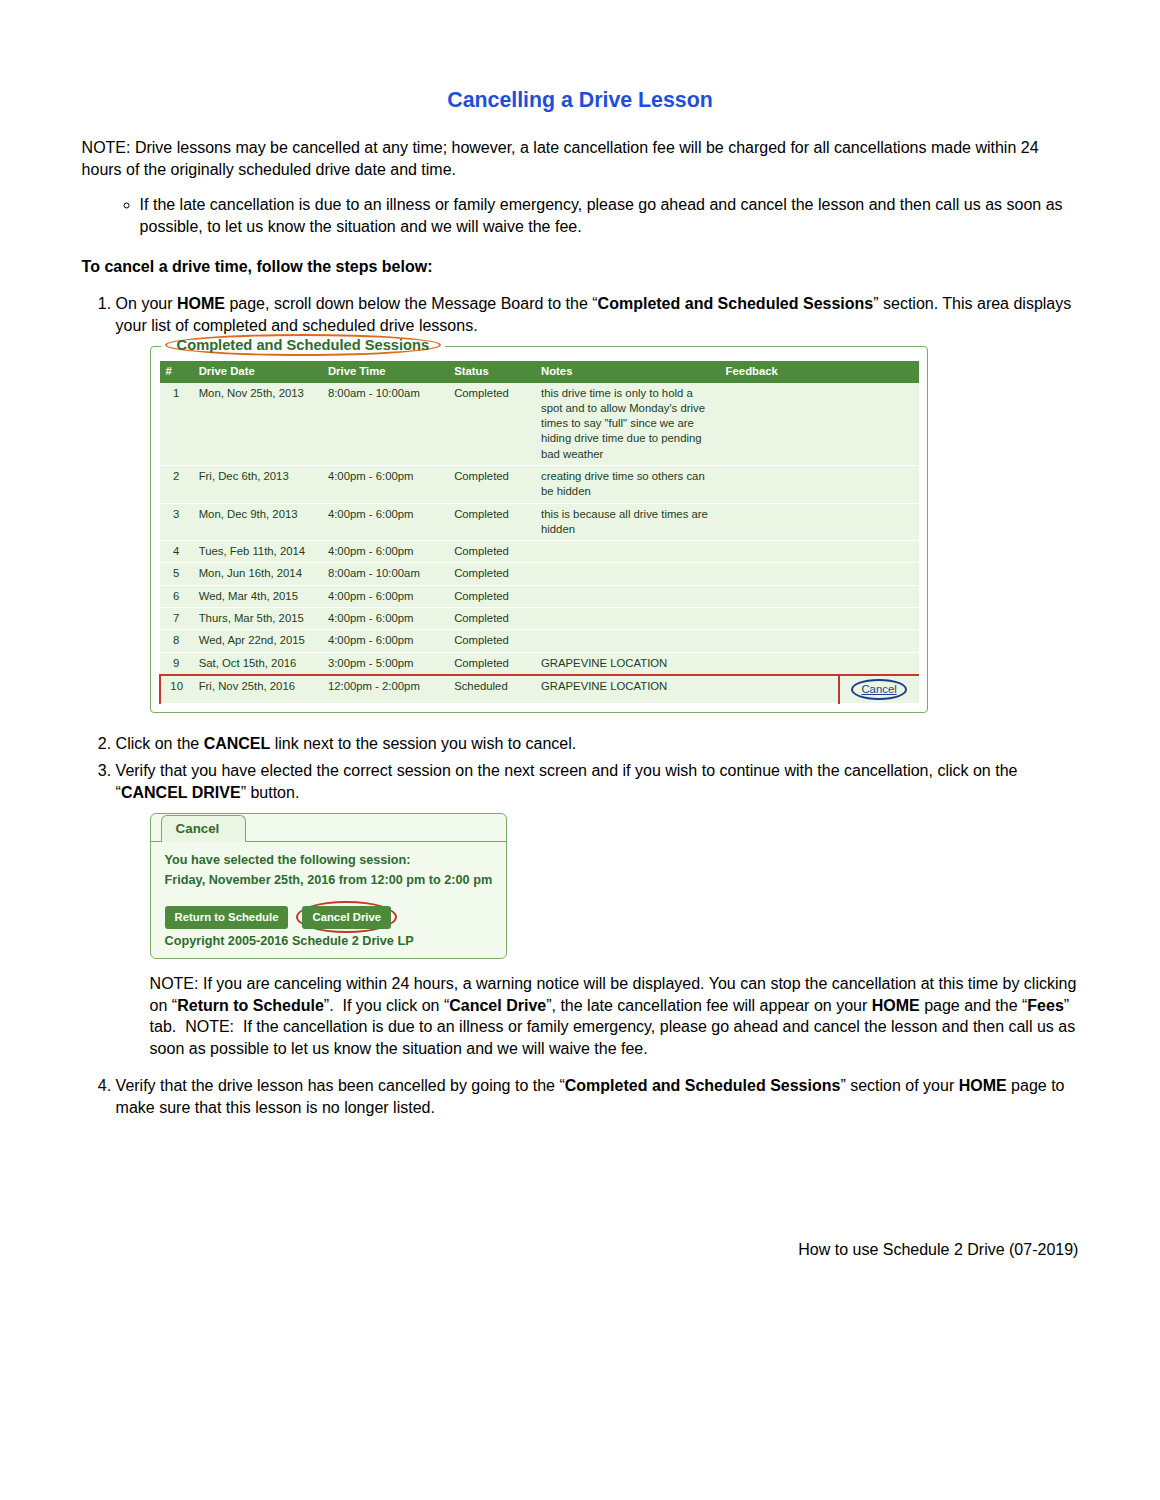Cancelling a Drive Lesson
NOTE: Drive lessons may be cancelled at any time; however, a late cancellation fee will be charged for all cancellations made within 24 hours of the originally scheduled drive date and time.
If the late cancellation is due to an illness or family emergency, please go ahead and cancel the lesson and then call us as soon as possible, to let us know the situation and we will waive the fee.
To cancel a drive time, follow the steps below:
On your HOME page, scroll down below the Message Board to the “Completed and Scheduled Sessions” section. This area displays your list of completed and scheduled drive lessons.
Completed and Scheduled Sessions
| # | Drive Date | Drive Time | Status | Notes | Feedback | |
| --- | --- | --- | --- | --- | --- | --- |
| 1 | Mon, Nov 25th, 2013 | 8:00am - 10:00am | Completed | this drive time is only to hold a spot and to allow Monday's drive times to say "full" since we are hiding drive time due to pending bad weather | | |
| 2 | Fri, Dec 6th, 2013 | 4:00pm - 6:00pm | Completed | creating drive time so others can be hidden | | |
| 3 | Mon, Dec 9th, 2013 | 4:00pm - 6:00pm | Completed | this is because all drive times are hidden | | |
| 4 | Tues, Feb 11th, 2014 | 4:00pm - 6:00pm | Completed | | | |
| 5 | Mon, Jun 16th, 2014 | 8:00am - 10:00am | Completed | | | |
| 6 | Wed, Mar 4th, 2015 | 4:00pm - 6:00pm | Completed | | | |
| 7 | Thurs, Mar 5th, 2015 | 4:00pm - 6:00pm | Completed | | | |
| 8 | Wed, Apr 22nd, 2015 | 4:00pm - 6:00pm | Completed | | | |
| 9 | Sat, Oct 15th, 2016 | 3:00pm - 5:00pm | Completed | GRAPEVINE LOCATION | | |
| 10 | Fri, Nov 25th, 2016 | 12:00pm - 2:00pm | Scheduled | GRAPEVINE LOCATION | | Cancel |
Click on the CANCEL link next to the session you wish to cancel.
Verify that you have elected the correct session on the next screen and if you wish to continue with the cancellation, click on the “CANCEL DRIVE” button.
Cancel
You have selected the following session:
Friday, November 25th, 2016 from 12:00 pm to 2:00 pm
Return to Schedule Cancel Drive
Copyright 2005-2016 Schedule 2 Drive LP
NOTE: If you are canceling within 24 hours, a warning notice will be displayed. You can stop the cancellation at this time by clicking on “Return to Schedule”. If you click on “Cancel Drive”, the late cancellation fee will appear on your HOME page and the “Fees” tab. NOTE: If the cancellation is due to an illness or family emergency, please go ahead and cancel the lesson and then call us as soon as possible to let us know the situation and we will waive the fee.
Verify that the drive lesson has been cancelled by going to the “Completed and Scheduled Sessions” section of your HOME page to make sure that this lesson is no longer listed.
How to use Schedule 2 Drive (07-2019)